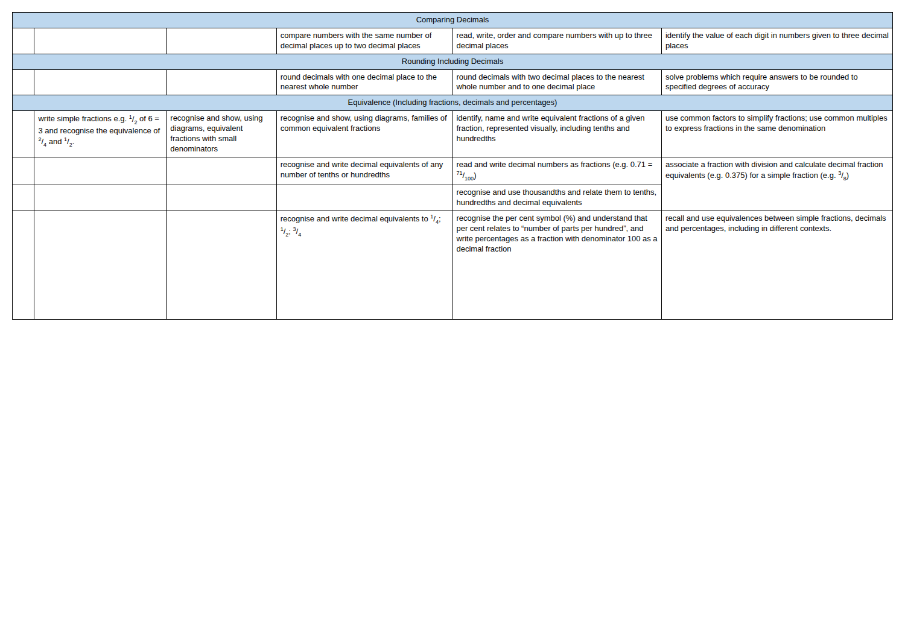| Comparing Decimals |
| | | | compare numbers with the same number of decimal places up to two decimal places | read, write, order and compare numbers with up to three decimal places | identify the value of each digit in numbers given to three decimal places |
| Rounding Including Decimals |
| | | | round decimals with one decimal place to the nearest whole number | round decimals with two decimal places to the nearest whole number and to one decimal place | solve problems which require answers to be rounded to specified degrees of accuracy |
| Equivalence (Including fractions, decimals and percentages) |
| | write simple fractions e.g. 1 / 2 of 6 = 3 and recognise the equivalence of 2 / 4 and 1 / 2 . | recognise and show, using diagrams, equivalent fractions with small denominators | recognise and show, using diagrams, families of common equivalent fractions | identify, name and write equivalent fractions of a given fraction, represented visually, including tenths and hundredths | use common factors to simplify fractions; use common multiples to express fractions in the same denomination |
| | | | recognise and write decimal equivalents of any number of tenths or hundredths | read and write decimal numbers as fractions (e.g. 0.71 = 71 / 100 ) | associate a fraction with division and calculate decimal fraction equivalents (e.g. 0.375) for a simple fraction (e.g. 3 / 8 ) |
| | | | | recognise and use thousandths and relate them to tenths, hundredths and decimal equivalents |
| | | | recognise and write decimal equivalents to 1 / 4 ; 1 / 2 ; 3 / 4 | recognise the per cent symbol (%) and understand that per cent relates to “number of parts per hundred”, and write percentages as a fraction with denominator 100 as a decimal fraction | recall and use equivalences between simple fractions, decimals and percentages, including in different contexts. |